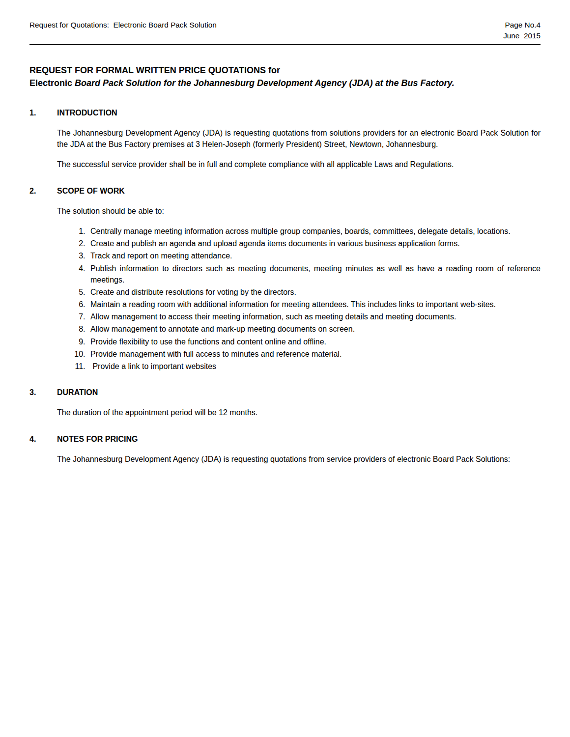Request for Quotations: Electronic Board Pack Solution
Page No.4
June 2015
REQUEST FOR FORMAL WRITTEN PRICE QUOTATIONS for
Electronic Board Pack Solution for the Johannesburg Development Agency (JDA) at the Bus Factory.
1. INTRODUCTION
The Johannesburg Development Agency (JDA) is requesting quotations from solutions providers for an electronic Board Pack Solution for the JDA at the Bus Factory premises at 3 Helen-Joseph (formerly President) Street, Newtown, Johannesburg.
The successful service provider shall be in full and complete compliance with all applicable Laws and Regulations.
2. SCOPE OF WORK
The solution should be able to:
Centrally manage meeting information across multiple group companies, boards, committees, delegate details, locations.
Create and publish an agenda and upload agenda items documents in various business application forms.
Track and report on meeting attendance.
Publish information to directors such as meeting documents, meeting minutes as well as have a reading room of reference meetings.
Create and distribute resolutions for voting by the directors.
Maintain a reading room with additional information for meeting attendees. This includes links to important web-sites.
Allow management to access their meeting information, such as meeting details and meeting documents.
Allow management to annotate and mark-up meeting documents on screen.
Provide flexibility to use the functions and content online and offline.
Provide management with full access to minutes and reference material.
Provide a link to important websites
3. DURATION
The duration of the appointment period will be 12 months.
4. NOTES FOR PRICING
The Johannesburg Development Agency (JDA) is requesting quotations from service providers of electronic Board Pack Solutions: